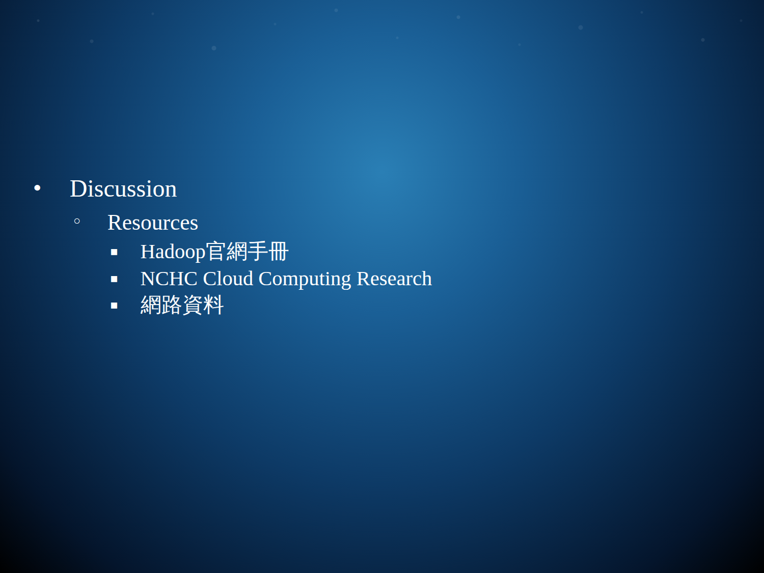Discussion
Resources
Hadoop官網手冊
NCHC Cloud Computing Research
網路資料